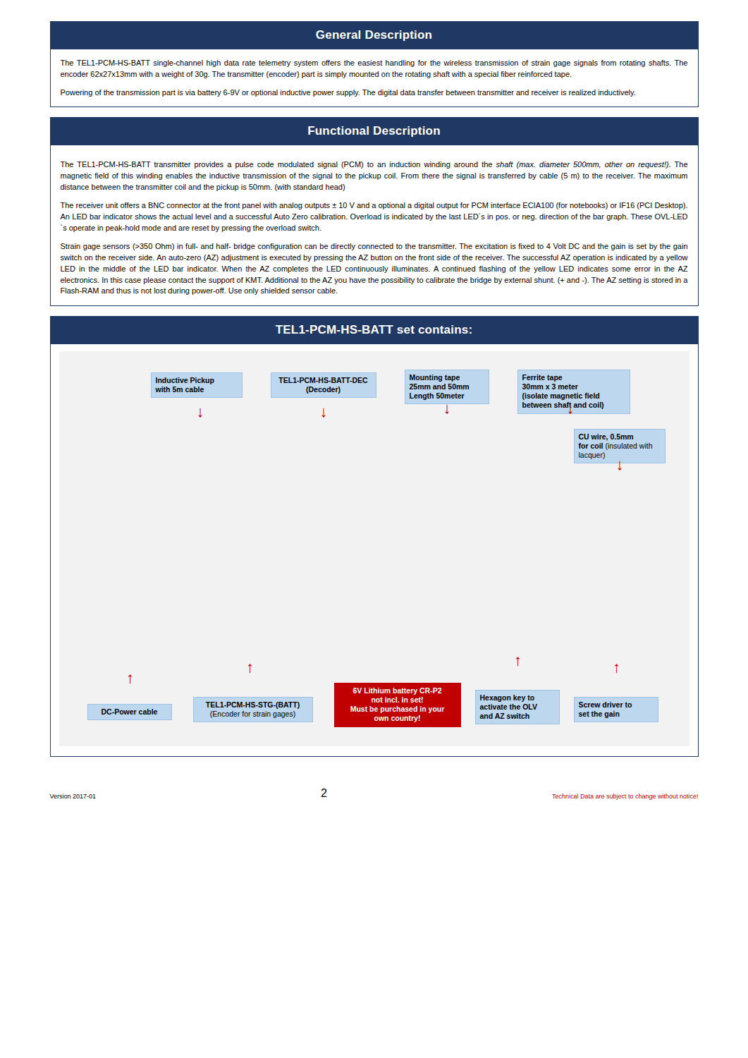General Description
The TEL1-PCM-HS-BATT single-channel high data rate telemetry system offers the easiest handling for the wireless transmission of strain gage signals from rotating shafts. The encoder 62x27x13mm with a weight of 30g. The transmitter (encoder) part is simply mounted on the rotating shaft with a special fiber reinforced tape.
Powering of the transmission part is via battery 6-9V or optional inductive power supply. The digital data transfer between transmitter and receiver is realized inductively.
Functional Description
The TEL1-PCM-HS-BATT transmitter provides a pulse code modulated signal (PCM) to an induction winding around the shaft (max. diameter 500mm, other on request!). The magnetic field of this winding enables the inductive transmission of the signal to the pickup coil. From there the signal is transferred by cable (5 m) to the receiver. The maximum distance between the transmitter coil and the pickup is 50mm. (with standard head)
The receiver unit offers a BNC connector at the front panel with analog outputs ± 10 V and a optional a digital output for PCM interface ECIA100 (for notebooks) or IF16 (PCI Desktop). An LED bar indicator shows the actual level and a successful Auto Zero calibration. Overload is indicated by the last LED´s in pos. or neg. direction of the bar graph. These OVL-LED´s operate in peak-hold mode and are reset by pressing the overload switch.
Strain gage sensors (>350 Ohm) in full- and half- bridge configuration can be directly connected to the transmitter. The excitation is fixed to 4 Volt DC and the gain is set by the gain switch on the receiver side. An auto-zero (AZ) adjustment is executed by pressing the AZ button on the front side of the receiver. The successful AZ operation is indicated by a yellow LED in the middle of the LED bar indicator. When the AZ completes the LED continuously illuminates. A continued flashing of the yellow LED indicates some error in the AZ electronics. In this case please contact the support of KMT. Additional to the AZ you have the possibility to calibrate the bridge by external shunt. (+ and -). The AZ setting is stored in a Flash-RAM and thus is not lost during power-off. Use only shielded sensor cable.
TEL1-PCM-HS-BATT set contains:
Inductive Pickup
with 5m cable
TEL1-PCM-HS-BATT-DEC
(Decoder)
Mounting tape
25mm and 50mm
Length 50meter
Ferrite tape
30mm x 3 meter
(isolate magnetic field
between shaft and coil)
CU wire, 0.5mm
for coil (insulated with lacquer)
DC-Power cable
TEL1-PCM-HS-STG-(BATT)
(Encoder for strain gages)
6V Lithium battery CR-P2
not incl. in set!
Must be purchased in your
own country!
Hexagon key to
activate the OLV
and AZ switch
Screw driver to
set the gain
↓
↓
↓
↓
↓
↓
↓
↓
↓
Version 2017-01
2
Technical Data are subject to change without notice!